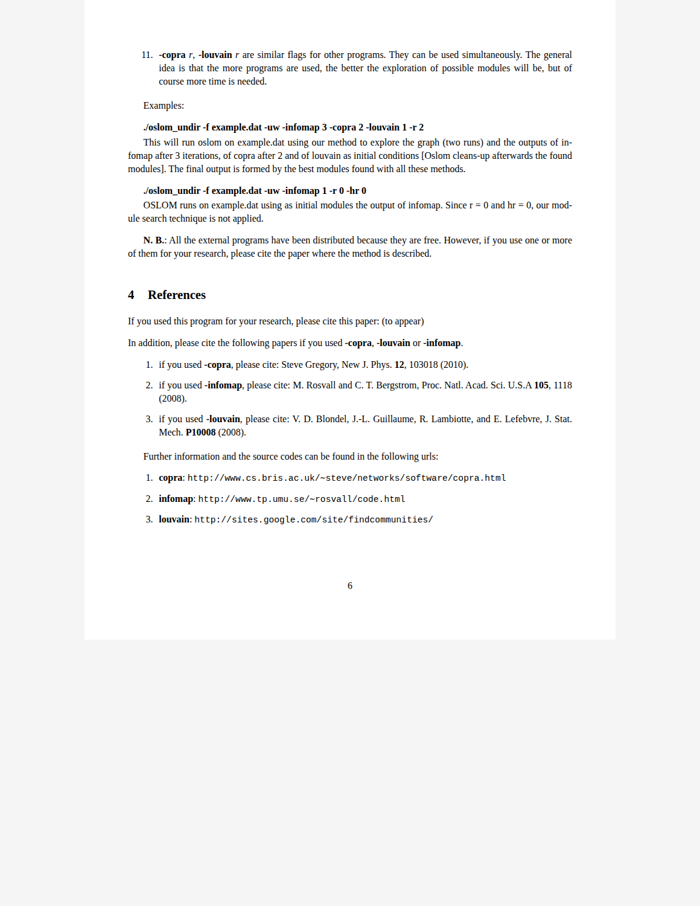11. -copra r, -louvain r are similar flags for other programs. They can be used simultaneously. The general idea is that the more programs are used, the better the exploration of possible modules will be, but of course more time is needed.
Examples:
./oslom_undir -f example.dat -uw -infomap 3 -copra 2 -louvain 1 -r 2
This will run oslom on example.dat using our method to explore the graph (two runs) and the outputs of infomap after 3 iterations, of copra after 2 and of louvain as initial conditions [Oslom cleans-up afterwards the found modules]. The final output is formed by the best modules found with all these methods.
./oslom_undir -f example.dat -uw -infomap 1 -r 0 -hr 0
OSLOM runs on example.dat using as initial modules the output of infomap. Since r = 0 and hr = 0, our module search technique is not applied.
N. B.: All the external programs have been distributed because they are free. However, if you use one or more of them for your research, please cite the paper where the method is described.
4 References
If you used this program for your research, please cite this paper: (to appear)
In addition, please cite the following papers if you used -copra, -louvain or -infomap.
1. if you used -copra, please cite: Steve Gregory, New J. Phys. 12, 103018 (2010).
2. if you used -infomap, please cite: M. Rosvall and C. T. Bergstrom, Proc. Natl. Acad. Sci. U.S.A 105, 1118 (2008).
3. if you used -louvain, please cite: V. D. Blondel, J.-L. Guillaume, R. Lambiotte, and E. Lefebvre, J. Stat. Mech. P10008 (2008).
Further information and the source codes can be found in the following urls:
1. copra: http://www.cs.bris.ac.uk/∼steve/networks/software/copra.html
2. infomap: http://www.tp.umu.se/∼rosvall/code.html
3. louvain: http://sites.google.com/site/findcommunities/
6